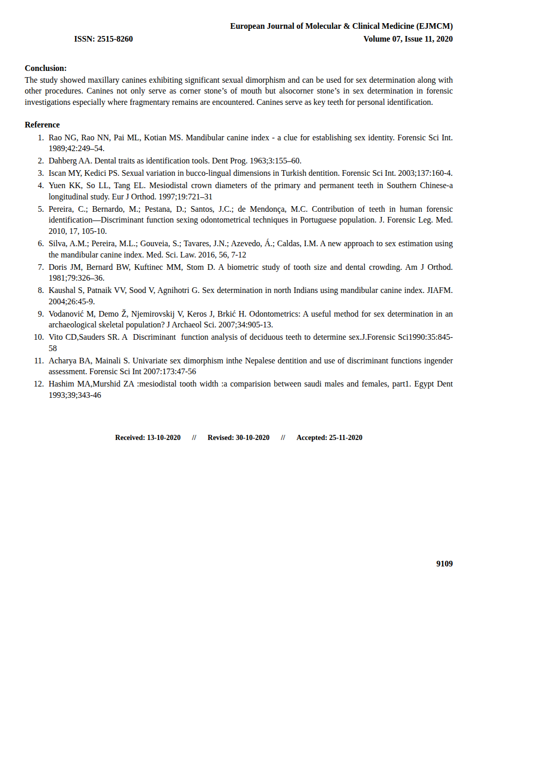European Journal of Molecular & Clinical Medicine (EJMCM)
ISSN: 2515-8260 Volume 07, Issue 11, 2020
Conclusion:
The study showed maxillary canines exhibiting significant sexual dimorphism and can be used for sex determination along with other procedures. Canines not only serve as corner stone’s of mouth but alsocorner stone’s in sex determination in forensic investigations especially where fragmentary remains are encountered. Canines serve as key teeth for personal identification.
Reference
Rao NG, Rao NN, Pai ML, Kotian MS. Mandibular canine index - a clue for establishing sex identity. Forensic Sci Int. 1989;42:249–54.
Dahberg AA. Dental traits as identification tools. Dent Prog. 1963;3:155–60.
Iscan MY, Kedici PS. Sexual variation in bucco-lingual dimensions in Turkish dentition. Forensic Sci Int. 2003;137:160-4.
Yuen KK, So LL, Tang EL. Mesiodistal crown diameters of the primary and permanent teeth in Southern Chinese-a longitudinal study. Eur J Orthod. 1997;19:721–31
Pereira, C.; Bernardo, M.; Pestana, D.; Santos, J.C.; de Mendonça, M.C. Contribution of teeth in human forensic identification—Discriminant function sexing odontometrical techniques in Portuguese population. J. Forensic Leg. Med. 2010, 17, 105-10.
Silva, A.M.; Pereira, M.L.; Gouveia, S.; Tavares, J.N.; Azevedo, Á.; Caldas, I.M. A new approach to sex estimation using the mandibular canine index. Med. Sci. Law. 2016, 56, 7-12
Doris JM, Bernard BW, Kuftinec MM, Stom D. A biometric study of tooth size and dental crowding. Am J Orthod. 1981;79:326–36.
Kaushal S, Patnaik VV, Sood V, Agnihotri G. Sex determination in north Indians using mandibular canine index. JIAFM. 2004;26:45-9.
Vodanović M, Demo Ž, Njemirovskij V, Keros J, Brkić H. Odontometrics: A useful method for sex determination in an archaeological skeletal population? J Archaeol Sci. 2007;34:905-13.
Vito CD,Sauders SR. A Discriminant function analysis of deciduous teeth to determine sex.J.Forensic Sci1990:35:845-58
Acharya BA, Mainali S. Univariate sex dimorphism inthe Nepalese dentition and use of discriminant functions ingender assessment. Forensic Sci Int 2007:173:47-56
Hashim MA,Murshid ZA :mesiodistal tooth width :a comparision between saudi males and females, part1. Egypt Dent 1993;39;343-46
Received: 13-10-2020//Revised: 30-10-2020//Accepted: 25-11-2020
9109